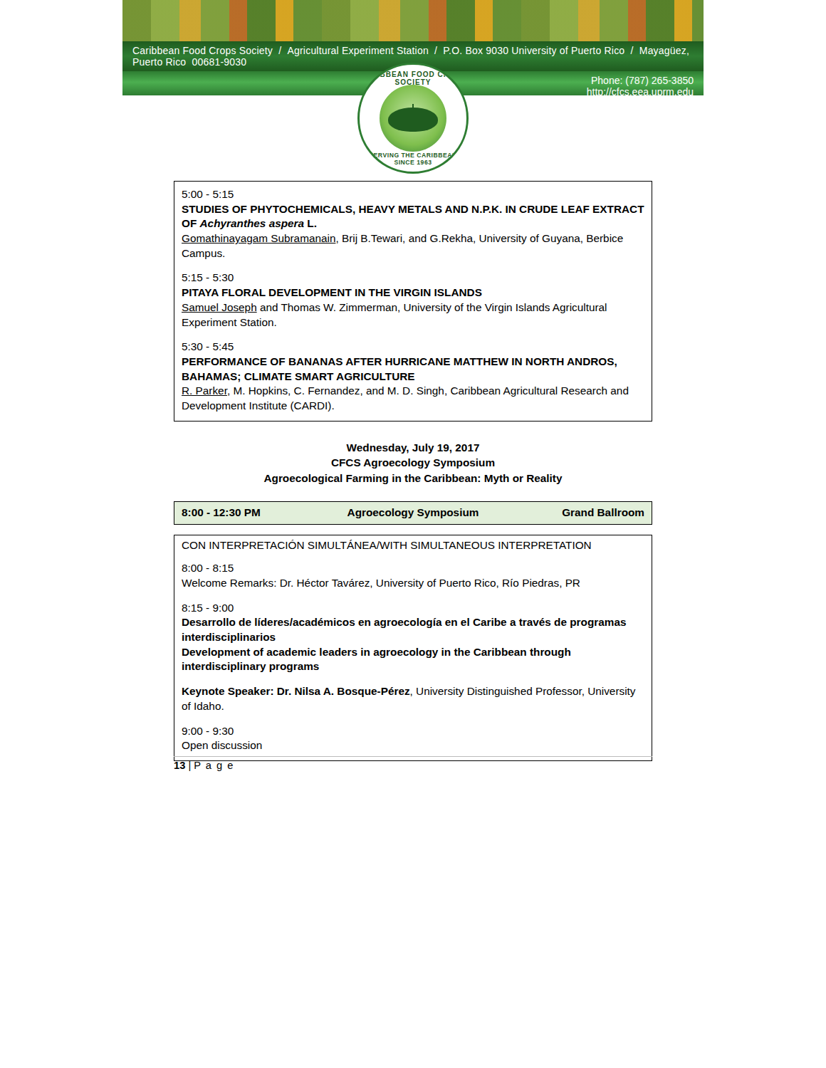Caribbean Food Crops Society / Agricultural Experiment Station / P.O. Box 9030 University of Puerto Rico / Mayagüez, Puerto Rico 00681-9030
Phone: (787) 265-3850 http://cfcs.eea.uprm.edu
CARIBBEAN FOOD CROPS SOCIETY
SERVING THE CARIBBEAN SINCE 1963
5:00 - 5:15 STUDIES OF PHYTOCHEMICALS, HEAVY METALS AND N.P.K. IN CRUDE LEAF EXTRACT OF Achyranthes aspera L.
Gomathinayagam Subramanain, Brij B.Tewari, and G.Rekha, University of Guyana, Berbice Campus.
5:15 - 5:30 PITAYA FLORAL DEVELOPMENT IN THE VIRGIN ISLANDS
Samuel Joseph and Thomas W. Zimmerman, University of the Virgin Islands Agricultural Experiment Station.
5:30 - 5:45 PERFORMANCE OF BANANAS AFTER HURRICANE MATTHEW IN NORTH ANDROS, BAHAMAS; CLIMATE SMART AGRICULTURE
R. Parker, M. Hopkins, C. Fernandez, and M. D. Singh, Caribbean Agricultural Research and Development Institute (CARDI).
Wednesday, July 19, 2017
CFCS Agroecology Symposium
Agroecological Farming in the Caribbean: Myth or Reality
8:00 - 12:30 PM Agroecology Symposium Grand Ballroom
CON INTERPRETACIÓN SIMULTÁNEA/WITH SIMULTANEOUS INTERPRETATION
8:00 - 8:15 Welcome Remarks: Dr. Héctor Tavárez, University of Puerto Rico, Río Piedras, PR
8:15 - 9:00 Desarrollo de líderes/académicos en agroecología en el Caribe a través de programas interdisciplinarios
Development of academic leaders in agroecology in the Caribbean through interdisciplinary programs
Keynote Speaker: Dr. Nilsa A. Bosque-Pérez, University Distinguished Professor, University of Idaho.
9:00 - 9:30 Open discussion
13 | P a g e